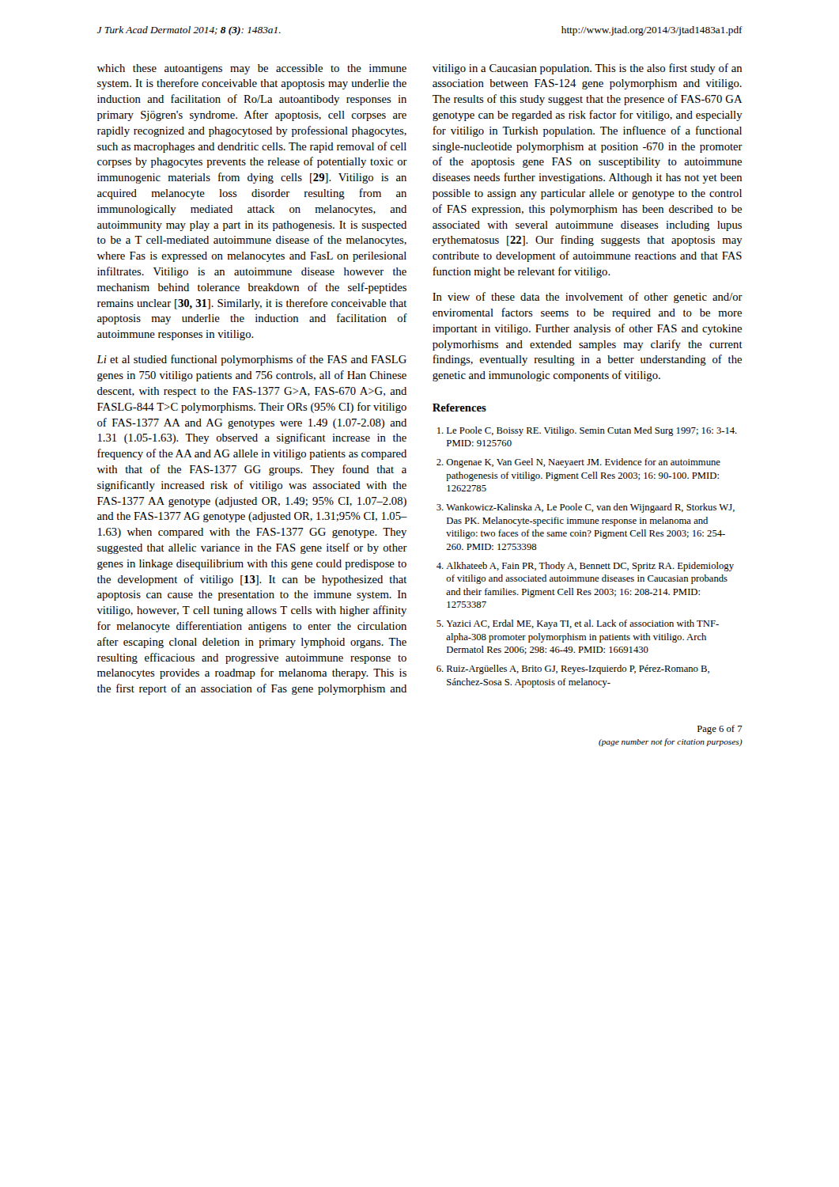J Turk Acad Dermatol 2014; 8 (3): 1483a1. http://www.jtad.org/2014/3/jtad1483a1.pdf
which these autoantigens may be accessible to the immune system. It is therefore conceivable that apoptosis may underlie the induction and facilitation of Ro/La autoantibody responses in primary Sjögren's syndrome. After apoptosis, cell corpses are rapidly recognized and phagocytosed by professional phagocytes, such as macrophages and dendritic cells. The rapid removal of cell corpses by phagocytes prevents the release of potentially toxic or immunogenic materials from dying cells [29]. Vitiligo is an acquired melanocyte loss disorder resulting from an immunologically mediated attack on melanocytes, and autoimmunity may play a part in its pathogenesis. It is suspected to be a T cell-mediated autoimmune disease of the melanocytes, where Fas is expressed on melanocytes and FasL on perilesional infiltrates. Vitiligo is an autoimmune disease however the mechanism behind tolerance breakdown of the self-peptides remains unclear [30, 31]. Similarly, it is therefore conceivable that apoptosis may underlie the induction and facilitation of autoimmune responses in vitiligo.
Li et al studied functional polymorphisms of the FAS and FASLG genes in 750 vitiligo patients and 756 controls, all of Han Chinese descent, with respect to the FAS-1377 G>A, FAS-670 A>G, and FASLG-844 T>C polymorphisms. Their ORs (95% CI) for vitiligo of FAS-1377 AA and AG genotypes were 1.49 (1.07-2.08) and 1.31 (1.05-1.63). They observed a significant increase in the frequency of the AA and AG allele in vitiligo patients as compared with that of the FAS-1377 GG groups. They found that a significantly increased risk of vitiligo was associated with the FAS-1377 AA genotype (adjusted OR, 1.49; 95% CI, 1.07–2.08) and the FAS-1377 AG genotype (adjusted OR, 1.31;95% CI, 1.05–1.63) when compared with the FAS-1377 GG genotype. They suggested that allelic variance in the FAS gene itself or by other genes in linkage disequilibrium with this gene could predispose to the development of vitiligo [13]. It can be hypothesized that apoptosis can cause the presentation to the immune system. In vitiligo, however, T cell tuning allows T cells with higher affinity for melanocyte differentiation antigens to enter the circulation after escaping clonal deletion in primary lymphoid organs. The resulting efficacious and progressive autoimmune response to melanocytes provides a roadmap for melanoma therapy. This is the first report of an association of Fas gene polymorphism and vitiligo in a Caucasian population. This is the also first study of an association between FAS-124 gene polymorphism and vitiligo. The results of this study suggest that the presence of FAS-670 GA genotype can be regarded as risk factor for vitiligo, and especially for vitiligo in Turkish population. The influence of a functional single-nucleotide polymorphism at position -670 in the promoter of the apoptosis gene FAS on susceptibility to autoimmune diseases needs further investigations. Although it has not yet been possible to assign any particular allele or genotype to the control of FAS expression, this polymorphism has been described to be associated with several autoimmune diseases including lupus erythematosus [22]. Our finding suggests that apoptosis may contribute to development of autoimmune reactions and that FAS function might be relevant for vitiligo.
In view of these data the involvement of other genetic and/or enviromental factors seems to be required and to be more important in vitiligo. Further analysis of other FAS and cytokine polymorhisms and extended samples may clarify the current findings, eventually resulting in a better understanding of the genetic and immunologic components of vitiligo.
References
Le Poole C, Boissy RE. Vitiligo. Semin Cutan Med Surg 1997; 16: 3-14. PMID: 9125760
Ongenae K, Van Geel N, Naeyaert JM. Evidence for an autoimmune pathogenesis of vitiligo. Pigment Cell Res 2003; 16: 90-100. PMID: 12622785
Wankowicz-Kalinska A, Le Poole C, van den Wijngaard R, Storkus WJ, Das PK. Melanocyte-specific immune response in melanoma and vitiligo: two faces of the same coin? Pigment Cell Res 2003; 16: 254-260. PMID: 12753398
Alkhateeb A, Fain PR, Thody A, Bennett DC, Spritz RA. Epidemiology of vitiligo and associated autoimmune diseases in Caucasian probands and their families. Pigment Cell Res 2003; 16: 208-214. PMID: 12753387
Yazici AC, Erdal ME, Kaya TI, et al. Lack of association with TNF-alpha-308 promoter polymorphism in patients with vitiligo. Arch Dermatol Res 2006; 298: 46-49. PMID: 16691430
Ruiz-Argüelles A, Brito GJ, Reyes-Izquierdo P, Pérez-Romano B, Sánchez-Sosa S. Apoptosis of melanocy-
Page 6 of 7 (page number not for citation purposes)